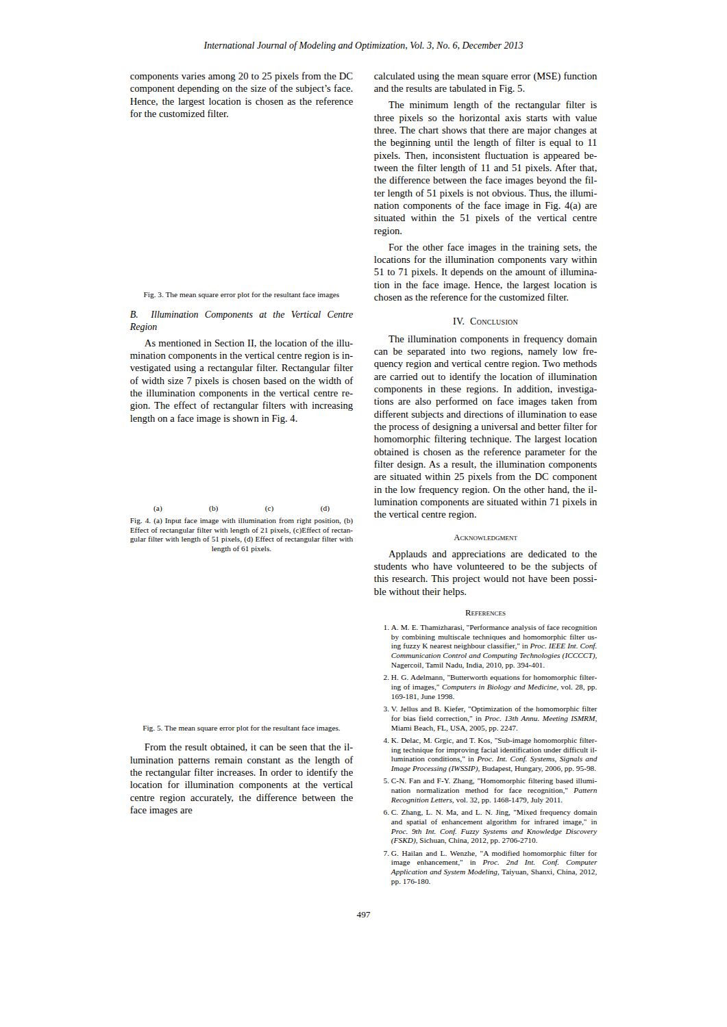International Journal of Modeling and Optimization, Vol. 3, No. 6, December 2013
components varies among 20 to 25 pixels from the DC component depending on the size of the subject’s face. Hence, the largest location is chosen as the reference for the customized filter.
Fig. 3. The mean square error plot for the resultant face images
B. Illumination Components at the Vertical Centre Region
As mentioned in Section II, the location of the illumination components in the vertical centre region is investigated using a rectangular filter. Rectangular filter of width size 7 pixels is chosen based on the width of the illumination components in the vertical centre region. The effect of rectangular filters with increasing length on a face image is shown in Fig. 4.
(a)(b)(c)(d)
Fig. 4. (a) Input face image with illumination from right position, (b) Effect of rectangular filter with length of 21 pixels, (c)Effect of rectangular filter with length of 51 pixels, (d) Effect of rectangular filter with length of 61 pixels.
Fig. 5. The mean square error plot for the resultant face images.
From the result obtained, it can be seen that the illumination patterns remain constant as the length of the rectangular filter increases. In order to identify the location for illumination components at the vertical centre region accurately, the difference between the face images are
calculated using the mean square error (MSE) function and the results are tabulated in Fig. 5.
The minimum length of the rectangular filter is three pixels so the horizontal axis starts with value three. The chart shows that there are major changes at the beginning until the length of filter is equal to 11 pixels. Then, inconsistent fluctuation is appeared between the filter length of 11 and 51 pixels. After that, the difference between the face images beyond the filter length of 51 pixels is not obvious. Thus, the illumination components of the face image in Fig. 4(a) are situated within the 51 pixels of the vertical centre region.
For the other face images in the training sets, the locations for the illumination components vary within 51 to 71 pixels. It depends on the amount of illumination in the face image. Hence, the largest location is chosen as the reference for the customized filter.
IV. Conclusion
The illumination components in frequency domain can be separated into two regions, namely low frequency region and vertical centre region. Two methods are carried out to identify the location of illumination components in these regions. In addition, investigations are also performed on face images taken from different subjects and directions of illumination to ease the process of designing a universal and better filter for homomorphic filtering technique. The largest location obtained is chosen as the reference parameter for the filter design. As a result, the illumination components are situated within 25 pixels from the DC component in the low frequency region. On the other hand, the illumination components are situated within 71 pixels in the vertical centre region.
Acknowledgment
Applauds and appreciations are dedicated to the students who have volunteered to be the subjects of this research. This project would not have been possible without their helps.
References
A. M. E. Thamizharasi, "Performance analysis of face recognition by combining multiscale techniques and homomorphic filter using fuzzy K nearest neighbour classifier," in Proc. IEEE Int. Conf. Communication Control and Computing Technologies (ICCCCT), Nagercoil, Tamil Nadu, India, 2010, pp. 394-401.
H. G. Adelmann, "Butterworth equations for homomorphic filtering of images," Computers in Biology and Medicine, vol. 28, pp. 169-181, June 1998.
V. Jellus and B. Kiefer, "Optimization of the homomorphic filter for bias field correction," in Proc. 13th Annu. Meeting ISMRM, Miami Beach, FL, USA, 2005, pp. 2247.
K. Delac, M. Grgic, and T. Kos, "Sub-image homomorphic filtering technique for improving facial identification under difficult illumination conditions," in Proc. Int. Conf. Systems, Signals and Image Processing (IWSSIP), Budapest, Hungary, 2006, pp. 95-98.
C-N. Fan and F-Y. Zhang, "Homomorphic filtering based illumination normalization method for face recognition," Pattern Recognition Letters, vol. 32, pp. 1468-1479, July 2011.
C. Zhang, L. N. Ma, and L. N. Jing, "Mixed frequency domain and spatial of enhancement algorithm for infrared image," in Proc. 9th Int. Conf. Fuzzy Systems and Knowledge Discovery (FSKD), Sichuan, China, 2012, pp. 2706-2710.
G. Hailan and L. Wenzhe, "A modified homomorphic filter for image enhancement," in Proc. 2nd Int. Conf. Computer Application and System Modeling, Taiyuan, Shanxi, China, 2012, pp. 176-180.
497